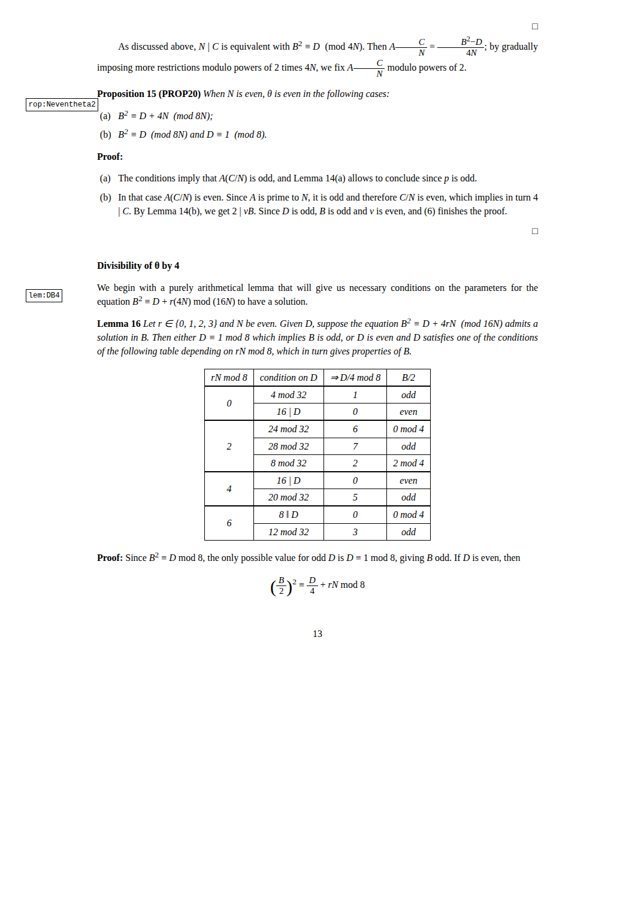□
As discussed above, N | C is equivalent with B2 ≡ D (mod 4N). Then ACN = B2−D 4N; by gradually imposing more restrictions modulo powers of 2 times 4N, we fix ACN modulo powers of 2.
rop:Neventheta2
Proposition 15 (PROP20) When N is even, θ is even in the following cases:
(a) B2 ≡ D + 4N (mod 8N);
(b) B2 ≡ D (mod 8N) and D ≡ 1 (mod 8).
Proof:
(a) The conditions imply that A(C/N) is odd, and Lemma 14(a) allows to conclude since p is odd.
(b) In that case A(C/N) is even. Since A is prime to N, it is odd and therefore C/N is even, which implies in turn 4 | C. By Lemma 14(b), we get 2 | vB. Since D is odd, B is odd and v is even, and (6) finishes the proof.
□
Divisibility of θ by 4
We begin with a purely arithmetical lemma that will give us necessary conditions on the parameters for the equation B2 ≡ D + r(4N) mod (16N) to have a solution.
lem:DB4
Lemma 16 Let r ∈ {0, 1, 2, 3} and N be even. Given D, suppose the equation B2 ≡ D + 4rN (mod 16N) admits a solution in B. Then either D ≡ 1 mod 8 which implies B is odd, or D is even and D satisfies one of the conditions of the following table depending on rN mod 8, which in turn gives properties of B.
| rN mod 8 | condition on D | ⇒ D /4 mod 8 | B /2 |
| --- | --- | --- | --- |
| 0 | 4 mod 32 | 1 | odd |
| 16 / D | 0 | even |
| 2 | 24 mod 32 | 6 | 0 mod 4 |
| 28 mod 32 | 7 | odd |
| 8 mod 32 | 2 | 2 mod 4 |
| 4 | 16 / D | 0 | even |
| 20 mod 32 | 5 | odd |
| 6 | 8 ‖ D | 0 | 0 mod 4 |
| 12 mod 32 | 3 | odd |
Proof: Since B2 ≡ D mod 8, the only possible value for odd D is D ≡ 1 mod 8, giving B odd. If D is even, then
(B 2)2 ≡ D 4 + rN mod 8
13